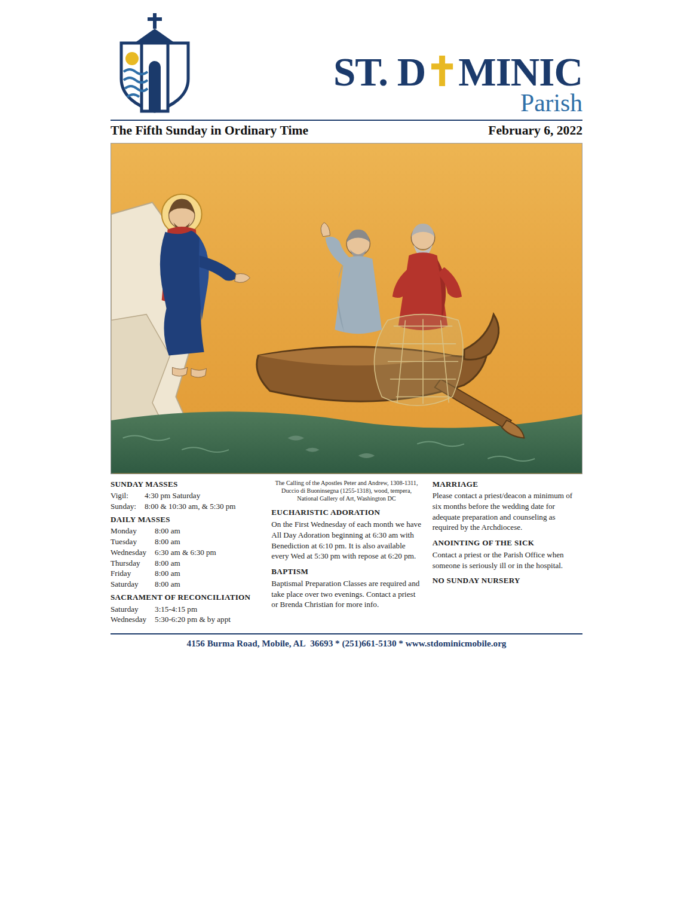ST. D✝MINIC
Parish
The Fifth Sunday in Ordinary Time February 6, 2022
Sunday Masses
| Vigil: | 4:30 pm Saturday |
| Sunday: | 8:00 & 10:30 am, & 5:30 pm |
Daily Masses
| Monday | 8:00 am |
| Tuesday | 8:00 am |
| Wednesday | 6:30 am & 6:30 pm |
| Thursday | 8:00 am |
| Friday | 8:00 am |
| Saturday | 8:00 am |
Sacrament of Reconciliation
| Saturday | 3:15-4:15 pm |
| Wednesday | 5:30-6:20 pm & by appt |
The Calling of the Apostles Peter and Andrew, 1308-1311, Duccio di Buoninsegna (1255-1318), wood, tempera, National Gallery of Art, Washington DC
Eucharistic Adoration
On the First Wednesday of each month we have All Day Adoration beginning at 6:30 am with Benediction at 6:10 pm. It is also available every Wed at 5:30 pm with repose at 6:20 pm.
Baptism
Baptismal Preparation Classes are required and take place over two evenings. Contact a priest or Brenda Christian for more info.
Marriage
Please contact a priest/deacon a minimum of six months before the wedding date for adequate preparation and counseling as required by the Archdiocese.
Anointing of the Sick
Contact a priest or the Parish Office when someone is seriously ill or in the hospital.
No Sunday Nursery
4156 Burma Road, Mobile, AL 36693 * (251)661-5130 * www.stdominicmobile.org